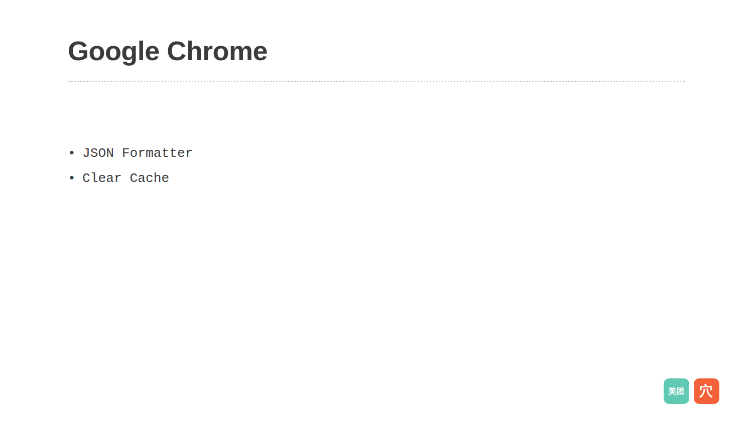Google Chrome
JSON Formatter
Clear Cache
美团
穴